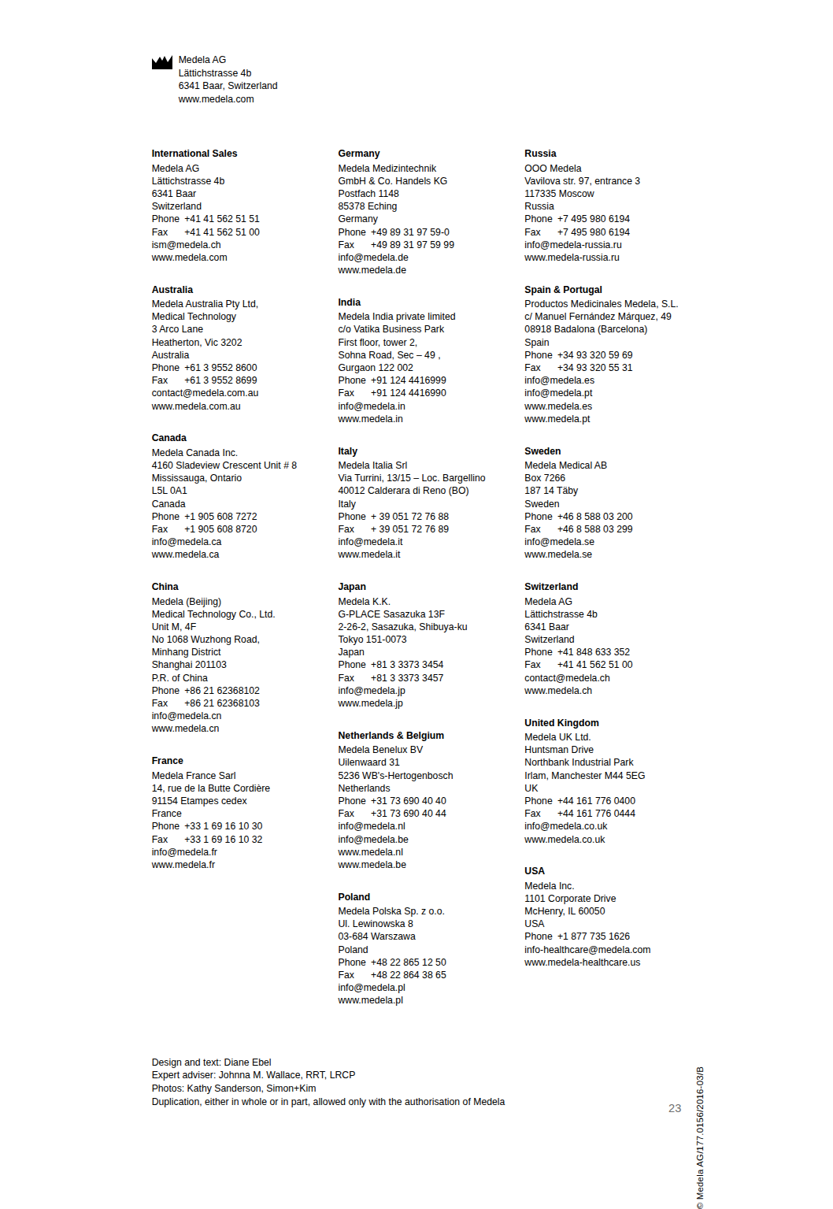Medela AG
Lättichstrasse 4b
6341 Baar, Switzerland
www.medela.com
International Sales
Medela AG
Lättichstrasse 4b
6341 Baar
Switzerland
Phone+41 41 562 51 51
Fax+41 41 562 51 00
ism@medela.ch
www.medela.com
Australia
Medela Australia Pty Ltd,
Medical Technology
3 Arco Lane
Heatherton, Vic 3202
Australia
Phone+61 3 9552 8600
Fax+61 3 9552 8699
contact@medela.com.au
www.medela.com.au
Canada
Medela Canada Inc.
4160 Sladeview Crescent Unit # 8
Mississauga, Ontario
L5L 0A1
Canada
Phone+1 905 608 7272
Fax+1 905 608 8720
info@medela.ca
www.medela.ca
China
Medela (Beijing)
Medical Technology Co., Ltd.
Unit M, 4F
No 1068 Wuzhong Road,
Minhang District
Shanghai 201103
P.R. of China
Phone+86 21 62368102
Fax+86 21 62368103
info@medela.cn
www.medela.cn
France
Medela France Sarl
14, rue de la Butte Cordière
91154 Etampes cedex
France
Phone+33 1 69 16 10 30
Fax+33 1 69 16 10 32
info@medela.fr
www.medela.fr
Germany
Medela Medizintechnik
GmbH & Co. Handels KG
Postfach 1148
85378 Eching
Germany
Phone+49 89 31 97 59-0
Fax+49 89 31 97 59 99
info@medela.de
www.medela.de
India
Medela India private limited
c/o Vatika Business Park
First floor, tower 2,
Sohna Road, Sec – 49 ,
Gurgaon 122 002
Phone+91 124 4416999
Fax+91 124 4416990
info@medela.in
www.medela.in
Italy
Medela Italia Srl
Via Turrini, 13/15 – Loc. Bargellino
40012 Calderara di Reno (BO)
Italy
Phone+ 39 051 72 76 88
Fax+ 39 051 72 76 89
info@medela.it
www.medela.it
Japan
Medela K.K.
G-PLACE Sasazuka 13F
2-26-2, Sasazuka, Shibuya-ku
Tokyo 151-0073
Japan
Phone+81 3 3373 3454
Fax+81 3 3373 3457
info@medela.jp
www.medela.jp
Netherlands & Belgium
Medela Benelux BV
Uilenwaard 31
5236 WB's-Hertogenbosch
Netherlands
Phone+31 73 690 40 40
Fax+31 73 690 40 44
info@medela.nl
info@medela.be
www.medela.nl
www.medela.be
Poland
Medela Polska Sp. z o.o.
Ul. Lewinowska 8
03-684 Warszawa
Poland
Phone+48 22 865 12 50
Fax+48 22 864 38 65
info@medela.pl
www.medela.pl
Russia
OOO Medela
Vavilova str. 97, entrance 3
117335 Moscow
Russia
Phone+7 495 980 6194
Fax+7 495 980 6194
info@medela-russia.ru
www.medela-russia.ru
Spain & Portugal
Productos Medicinales Medela, S.L.
c/ Manuel Fernández Márquez, 49
08918 Badalona (Barcelona)
Spain
Phone+34 93 320 59 69
Fax+34 93 320 55 31
info@medela.es
info@medela.pt
www.medela.es
www.medela.pt
Sweden
Medela Medical AB
Box 7266
187 14 Täby
Sweden
Phone+46 8 588 03 200
Fax+46 8 588 03 299
info@medela.se
www.medela.se
Switzerland
Medela AG
Lättichstrasse 4b
6341 Baar
Switzerland
Phone+41 848 633 352
Fax+41 41 562 51 00
contact@medela.ch
www.medela.ch
United Kingdom
Medela UK Ltd.
Huntsman Drive
Northbank Industrial Park
Irlam, Manchester M44 5EG
UK
Phone+44 161 776 0400
Fax+44 161 776 0444
info@medela.co.uk
www.medela.co.uk
USA
Medela Inc.
1101 Corporate Drive
McHenry, IL 60050
USA
Phone+1 877 735 1626
info-healthcare@medela.com
www.medela-healthcare.us
Design and text: Diane Ebel
Expert adviser: Johnna M. Wallace, RRT, LRCP
Photos: Kathy Sanderson, Simon+Kim
Duplication, either in whole or in part, allowed only with the authorisation of Medela
© Medela AG/177.0156/2016-03/B
23